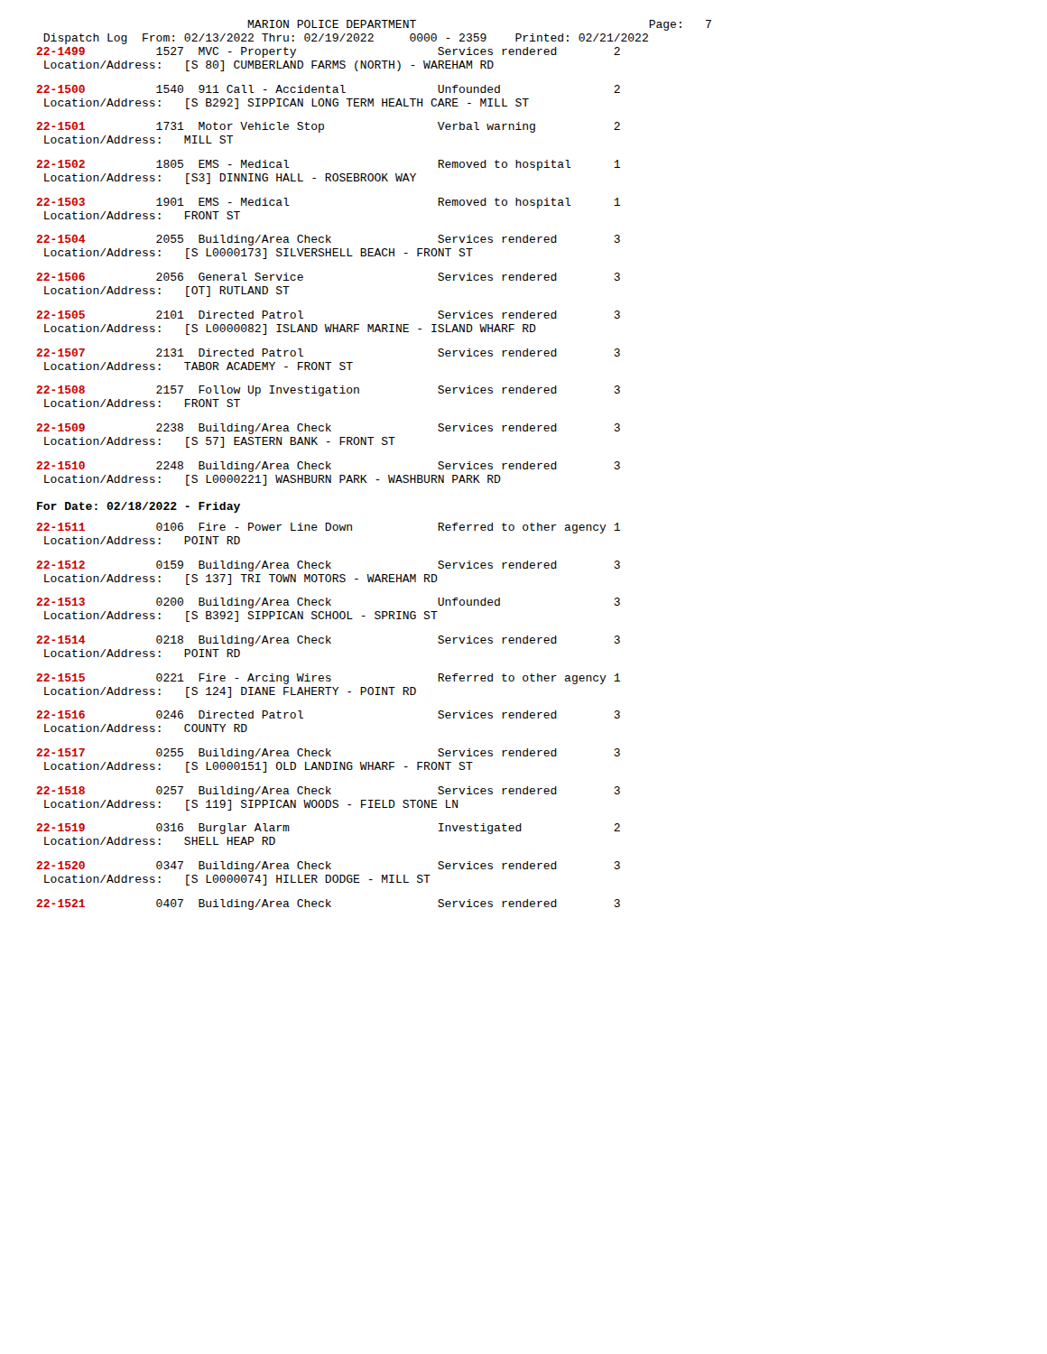MARION POLICE DEPARTMENT                                 Page:   7
 Dispatch Log  From: 02/13/2022 Thru: 02/19/2022     0000 - 2359    Printed: 02/21/2022
22-1499          1527  MVC - Property                    Services rendered        2
 Location/Address:   [S 80] CUMBERLAND FARMS (NORTH) - WAREHAM RD
22-1500          1540  911 Call - Accidental             Unfounded                2
 Location/Address:   [S B292] SIPPICAN LONG TERM HEALTH CARE - MILL ST
22-1501          1731  Motor Vehicle Stop                Verbal warning           2
 Location/Address:   MILL ST
22-1502          1805  EMS - Medical                     Removed to hospital      1
 Location/Address:   [S3] DINNING HALL - ROSEBROOK WAY
22-1503          1901  EMS - Medical                     Removed to hospital      1
 Location/Address:   FRONT ST
22-1504          2055  Building/Area Check               Services rendered        3
 Location/Address:   [S L0000173] SILVERSHELL BEACH - FRONT ST
22-1506          2056  General Service                   Services rendered        3
 Location/Address:   [OT] RUTLAND ST
22-1505          2101  Directed Patrol                   Services rendered        3
 Location/Address:   [S L0000082] ISLAND WHARF MARINE - ISLAND WHARF RD
22-1507          2131  Directed Patrol                   Services rendered        3
 Location/Address:   TABOR ACADEMY - FRONT ST
22-1508          2157  Follow Up Investigation           Services rendered        3
 Location/Address:   FRONT ST
22-1509          2238  Building/Area Check               Services rendered        3
 Location/Address:   [S 57] EASTERN BANK - FRONT ST
22-1510          2248  Building/Area Check               Services rendered        3
 Location/Address:   [S L0000221] WASHBURN PARK - WASHBURN PARK RD
For Date: 02/18/2022 - Friday
22-1511          0106  Fire - Power Line Down            Referred to other agency 1
 Location/Address:   POINT RD
22-1512          0159  Building/Area Check               Services rendered        3
 Location/Address:   [S 137] TRI TOWN MOTORS - WAREHAM RD
22-1513          0200  Building/Area Check               Unfounded                3
 Location/Address:   [S B392] SIPPICAN SCHOOL - SPRING ST
22-1514          0218  Building/Area Check               Services rendered        3
 Location/Address:   POINT RD
22-1515          0221  Fire - Arcing Wires               Referred to other agency 1
 Location/Address:   [S 124] DIANE FLAHERTY - POINT RD
22-1516          0246  Directed Patrol                   Services rendered        3
 Location/Address:   COUNTY RD
22-1517          0255  Building/Area Check               Services rendered        3
 Location/Address:   [S L0000151] OLD LANDING WHARF - FRONT ST
22-1518          0257  Building/Area Check               Services rendered        3
 Location/Address:   [S 119] SIPPICAN WOODS - FIELD STONE LN
22-1519          0316  Burglar Alarm                     Investigated             2
 Location/Address:   SHELL HEAP RD
22-1520          0347  Building/Area Check               Services rendered        3
 Location/Address:   [S L0000074] HILLER DODGE - MILL ST
22-1521          0407  Building/Area Check               Services rendered        3